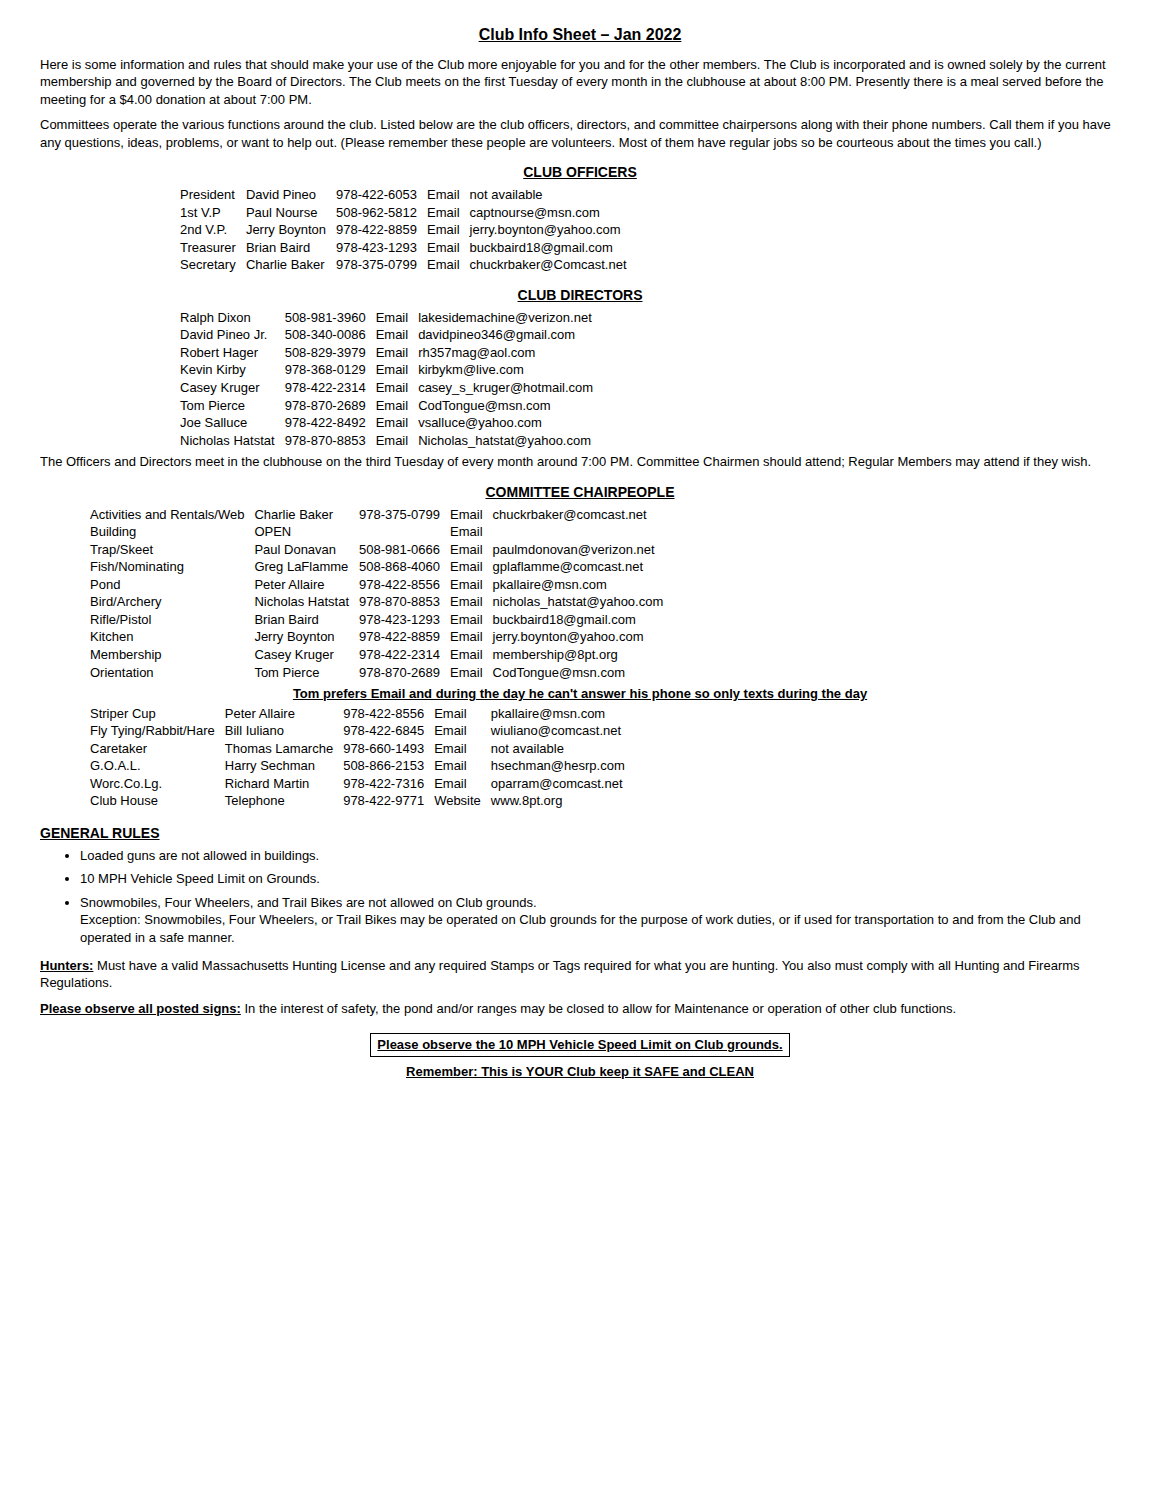Club Info Sheet – Jan 2022
Here is some information and rules that should make your use of the Club more enjoyable for you and for the other members. The Club is incorporated and is owned solely by the current membership and governed by the Board of Directors. The Club meets on the first Tuesday of every month in the clubhouse at about 8:00 PM. Presently there is a meal served before the meeting for a $4.00 donation at about 7:00 PM.
Committees operate the various functions around the club. Listed below are the club officers, directors, and committee chairpersons along with their phone numbers. Call them if you have any questions, ideas, problems, or want to help out. (Please remember these people are volunteers. Most of them have regular jobs so be courteous about the times you call.)
CLUB OFFICERS
| President | David Pineo | 978-422-6053 | Email | not available |
| 1st V.P | Paul Nourse | 508-962-5812 | Email | captnourse@msn.com |
| 2nd V.P. | Jerry Boynton | 978-422-8859 | Email | jerry.boynton@yahoo.com |
| Treasurer | Brian Baird | 978-423-1293 | Email | buckbaird18@gmail.com |
| Secretary | Charlie Baker | 978-375-0799 | Email | chuckrbaker@Comcast.net |
CLUB DIRECTORS
| Ralph Dixon | 508-981-3960 | Email | lakesidemachine@verizon.net |
| David Pineo Jr. | 508-340-0086 | Email | davidpineo346@gmail.com |
| Robert Hager | 508-829-3979 | Email | rh357mag@aol.com |
| Kevin Kirby | 978-368-0129 | Email | kirbykm@live.com |
| Casey Kruger | 978-422-2314 | Email | casey_s_kruger@hotmail.com |
| Tom Pierce | 978-870-2689 | Email | CodTongue@msn.com |
| Joe Salluce | 978-422-8492 | Email | vsalluce@yahoo.com |
| Nicholas Hatstat | 978-870-8853 | Email | Nicholas_hatstat@yahoo.com |
The Officers and Directors meet in the clubhouse on the third Tuesday of every month around 7:00 PM. Committee Chairmen should attend; Regular Members may attend if they wish.
COMMITTEE CHAIRPEOPLE
| Activities and Rentals/Web | Charlie Baker | 978-375-0799 | Email | chuckrbaker@comcast.net |
| Building | OPEN | | Email | |
| Trap/Skeet | Paul Donavan | 508-981-0666 | Email | paulmdonovan@verizon.net |
| Fish/Nominating | Greg LaFlamme | 508-868-4060 | Email | gplaflamme@comcast.net |
| Pond | Peter Allaire | 978-422-8556 | Email | pkallaire@msn.com |
| Bird/Archery | Nicholas Hatstat | 978-870-8853 | Email | nicholas_hatstat@yahoo.com |
| Rifle/Pistol | Brian Baird | 978-423-1293 | Email | buckbaird18@gmail.com |
| Kitchen | Jerry Boynton | 978-422-8859 | Email | jerry.boynton@yahoo.com |
| Membership | Casey Kruger | 978-422-2314 | Email | membership@8pt.org |
| Orientation | Tom Pierce | 978-870-2689 | Email | CodTongue@msn.com |
Tom prefers Email and during the day he can't answer his phone so only texts during the day
| Striper Cup | Peter Allaire | 978-422-8556 | Email | pkallaire@msn.com |
| Fly Tying/Rabbit/Hare | Bill Iuliano | 978-422-6845 | Email | wiuliano@comcast.net |
| Caretaker | Thomas Lamarche | 978-660-1493 | Email | not available |
| G.O.A.L. | Harry Sechman | 508-866-2153 | Email | hsechman@hesrp.com |
| Worc.Co.Lg. | Richard Martin | 978-422-7316 | Email | oparram@comcast.net |
| Club House | Telephone | 978-422-9771 | Website | www.8pt.org |
GENERAL RULES
Loaded guns are not allowed in buildings.
10 MPH Vehicle Speed Limit on Grounds.
Snowmobiles, Four Wheelers, and Trail Bikes are not allowed on Club grounds.
Exception: Snowmobiles, Four Wheelers, or Trail Bikes may be operated on Club grounds for the purpose of work duties, or if used for transportation to and from the Club and operated in a safe manner.
Hunters: Must have a valid Massachusetts Hunting License and any required Stamps or Tags required for what you are hunting. You also must comply with all Hunting and Firearms Regulations.
Please observe all posted signs: In the interest of safety, the pond and/or ranges may be closed to allow for Maintenance or operation of other club functions.
Please observe the 10 MPH Vehicle Speed Limit on Club grounds.
Remember: This is YOUR Club keep it SAFE and CLEAN